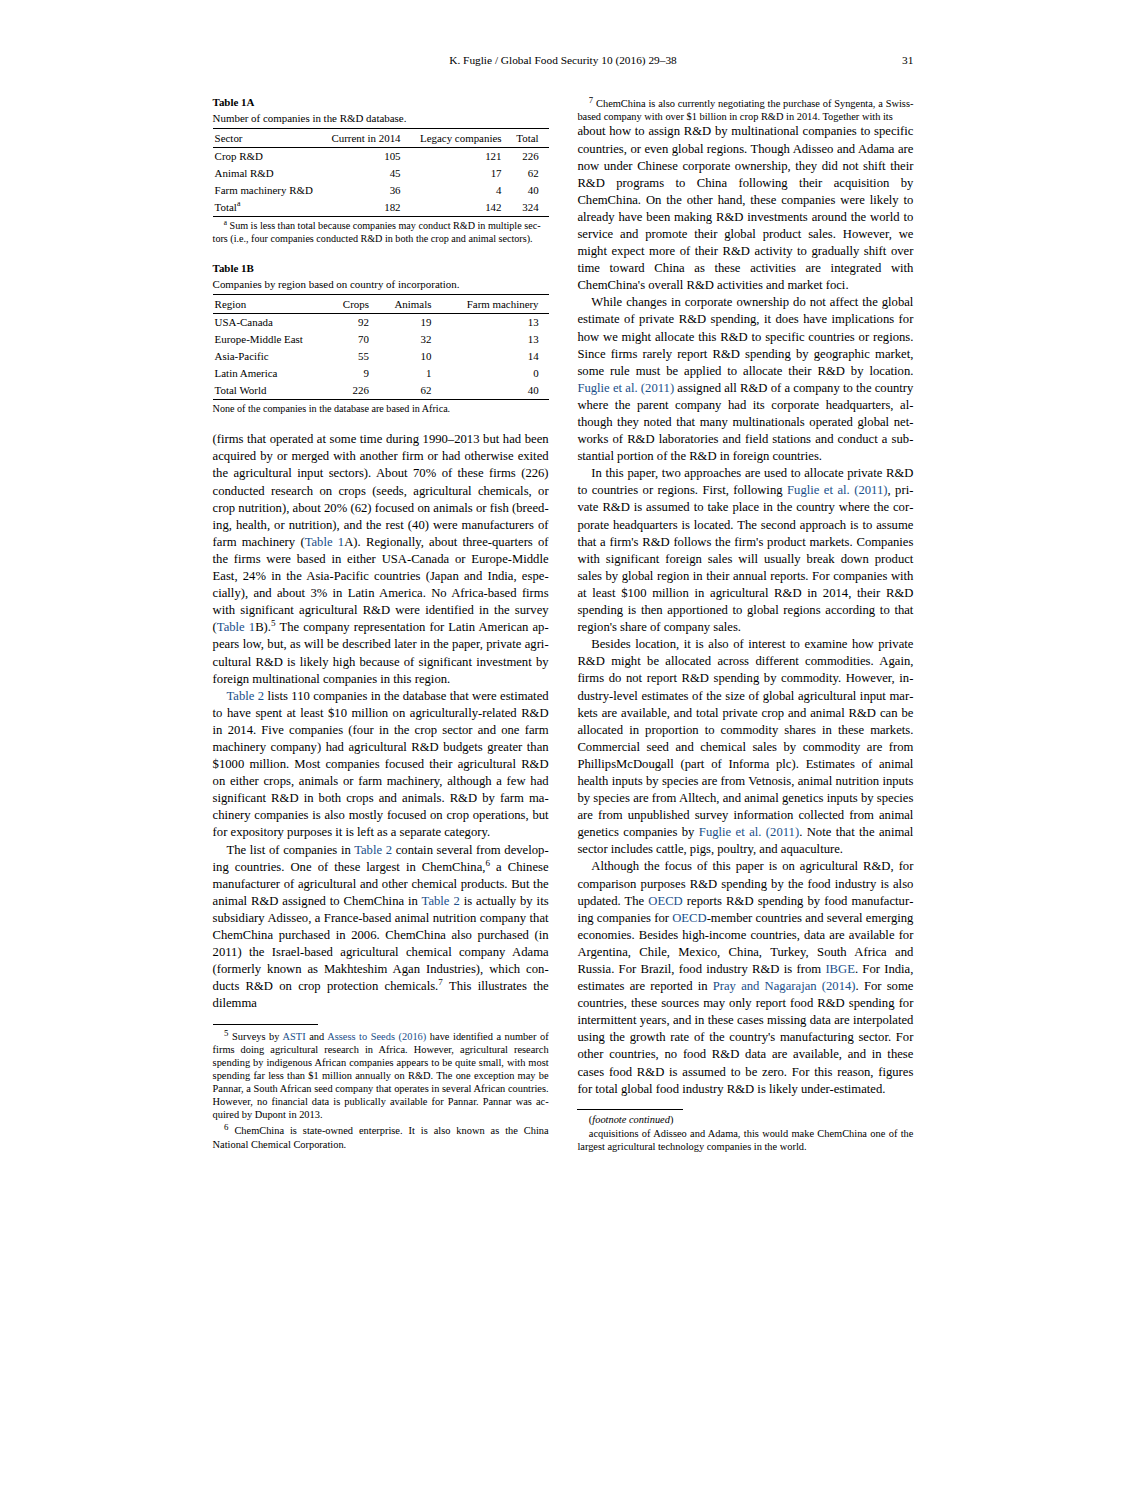K. Fuglie / Global Food Security 10 (2016) 29–38 31
Table 1A
Number of companies in the R&D database.
| Sector | Current in 2014 | Legacy companies | Total |
| --- | --- | --- | --- |
| Crop R&D | 105 | 121 | 226 |
| Animal R&D | 45 | 17 | 62 |
| Farm machinery R&D | 36 | 4 | 40 |
| Total a | 182 | 142 | 324 |
a Sum is less than total because companies may conduct R&D in multiple sectors (i.e., four companies conducted R&D in both the crop and animal sectors).
Table 1B
Companies by region based on country of incorporation.
| Region | Crops | Animals | Farm machinery |
| --- | --- | --- | --- |
| USA-Canada | 92 | 19 | 13 |
| Europe-Middle East | 70 | 32 | 13 |
| Asia-Pacific | 55 | 10 | 14 |
| Latin America | 9 | 1 | 0 |
| Total World | 226 | 62 | 40 |
None of the companies in the database are based in Africa.
(firms that operated at some time during 1990–2013 but had been acquired by or merged with another firm or had otherwise exited the agricultural input sectors). About 70% of these firms (226) conducted research on crops (seeds, agricultural chemicals, or crop nutrition), about 20% (62) focused on animals or fish (breeding, health, or nutrition), and the rest (40) were manufacturers of farm machinery (Table 1 A). Regionally, about three-quarters of the firms were based in either USA-Canada or Europe-Middle East, 24% in the Asia-Pacific countries (Japan and India, especially), and about 3% in Latin America. No Africa-based firms with significant agricultural R&D were identified in the survey (Table 1 B).5 The company representation for Latin American appears low, but, as will be described later in the paper, private agricultural R&D is likely high because of significant investment by foreign multinational companies in this region.
Table 2 lists 110 companies in the database that were estimated to have spent at least $10 million on agriculturally-related R&D in 2014. Five companies (four in the crop sector and one farm machinery company) had agricultural R&D budgets greater than $1000 million. Most companies focused their agricultural R&D on either crops, animals or farm machinery, although a few had significant R&D in both crops and animals. R&D by farm machinery companies is also mostly focused on crop operations, but for expository purposes it is left as a separate category.
The list of companies in Table 2 contain several from developing countries. One of these largest in ChemChina,6 a Chinese manufacturer of agricultural and other chemical products. But the animal R&D assigned to ChemChina in Table 2 is actually by its subsidiary Adisseo, a France-based animal nutrition company that ChemChina purchased in 2006. ChemChina also purchased (in 2011) the Israel-based agricultural chemical company Adama (formerly known as Makhteshim Agan Industries), which conducts R&D on crop protection chemicals.7 This illustrates the dilemma
5 Surveys by ASTI and Assess to Seeds (2016) have identified a number of firms doing agricultural research in Africa. However, agricultural research spending by indigenous African companies appears to be quite small, with most spending far less than $1 million annually on R&D. The one exception may be Pannar, a South African seed company that operates in several African countries. However, no financial data is publically available for Pannar. Pannar was acquired by Dupont in 2013.
6 ChemChina is state-owned enterprise. It is also known as the China National Chemical Corporation.
7 ChemChina is also currently negotiating the purchase of Syngenta, a Swiss-based company with over $1 billion in crop R&D in 2014. Together with its
about how to assign R&D by multinational companies to specific countries, or even global regions. Though Adisseo and Adama are now under Chinese corporate ownership, they did not shift their R&D programs to China following their acquisition by ChemChina. On the other hand, these companies were likely to already have been making R&D investments around the world to service and promote their global product sales. However, we might expect more of their R&D activity to gradually shift over time toward China as these activities are integrated with ChemChina's overall R&D activities and market foci.
While changes in corporate ownership do not affect the global estimate of private R&D spending, it does have implications for how we might allocate this R&D to specific countries or regions. Since firms rarely report R&D spending by geographic market, some rule must be applied to allocate their R&D by location. Fuglie et al. (2011) assigned all R&D of a company to the country where the parent company had its corporate headquarters, although they noted that many multinationals operated global networks of R&D laboratories and field stations and conduct a substantial portion of the R&D in foreign countries.
In this paper, two approaches are used to allocate private R&D to countries or regions. First, following Fuglie et al. (2011), private R&D is assumed to take place in the country where the corporate headquarters is located. The second approach is to assume that a firm's R&D follows the firm's product markets. Companies with significant foreign sales will usually break down product sales by global region in their annual reports. For companies with at least $100 million in agricultural R&D in 2014, their R&D spending is then apportioned to global regions according to that region's share of company sales.
Besides location, it is also of interest to examine how private R&D might be allocated across different commodities. Again, firms do not report R&D spending by commodity. However, industry-level estimates of the size of global agricultural input markets are available, and total private crop and animal R&D can be allocated in proportion to commodity shares in these markets. Commercial seed and chemical sales by commodity are from PhillipsMcDougall (part of Informa plc). Estimates of animal health inputs by species are from Vetnosis, animal nutrition inputs by species are from Alltech, and animal genetics inputs by species are from unpublished survey information collected from animal genetics companies by Fuglie et al. (2011). Note that the animal sector includes cattle, pigs, poultry, and aquaculture.
Although the focus of this paper is on agricultural R&D, for comparison purposes R&D spending by the food industry is also updated. The OECD reports R&D spending by food manufacturing companies for OECD-member countries and several emerging economies. Besides high-income countries, data are available for Argentina, Chile, Mexico, China, Turkey, South Africa and Russia. For Brazil, food industry R&D is from IBGE. For India, estimates are reported in Pray and Nagarajan (2014). For some countries, these sources may only report food R&D spending for intermittent years, and in these cases missing data are interpolated using the growth rate of the country's manufacturing sector. For other countries, no food R&D data are available, and in these cases food R&D is assumed to be zero. For this reason, figures for total global food industry R&D is likely under-estimated.
(footnote continued)
acquisitions of Adisseo and Adama, this would make ChemChina one of the largest agricultural technology companies in the world.